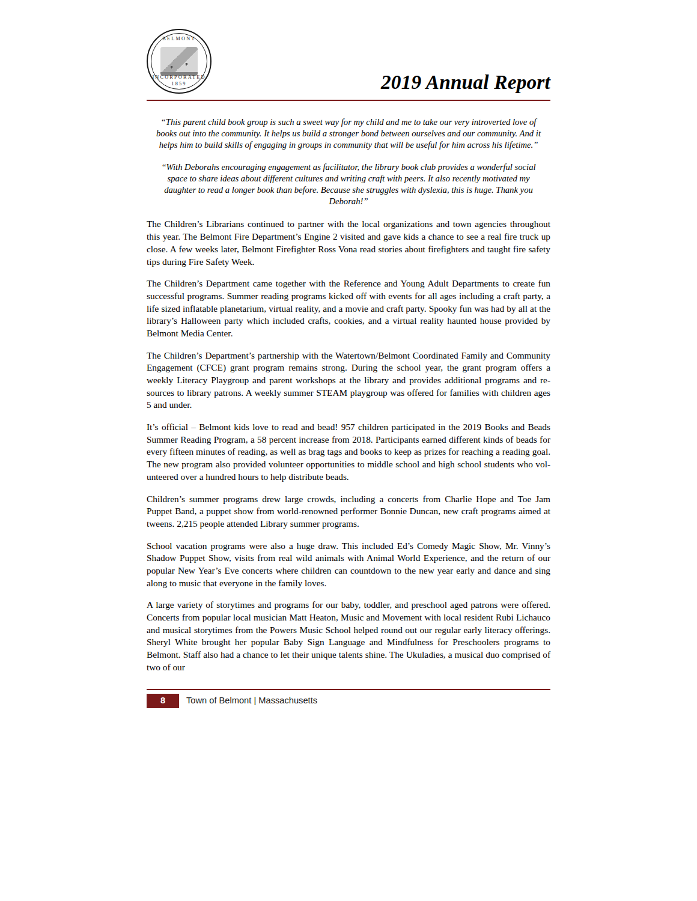Belmont
Incorporated 1859
2019 Annual Report
“This parent child book group is such a sweet way for my child and me to take our very introverted love of books out into the community. It helps us build a stronger bond between ourselves and our community. And it helps him to build skills of engaging in groups in community that will be useful for him across his lifetime.”
“With Deborahs encouraging engagement as facilitator, the library book club provides a wonderful social space to share ideas about different cultures and writing craft with peers. It also recently motivated my daughter to read a longer book than before. Because she struggles with dyslexia, this is huge. Thank you Deborah!”
The Children’s Librarians continued to partner with the local organizations and town agencies throughout this year. The Belmont Fire Department’s Engine 2 visited and gave kids a chance to see a real fire truck up close. A few weeks later, Belmont Firefighter Ross Vona read stories about firefighters and taught fire safety tips during Fire Safety Week.
The Children’s Department came together with the Reference and Young Adult Departments to create fun successful programs. Summer reading programs kicked off with events for all ages including a craft party, a life sized inflatable planetarium, virtual reality, and a movie and craft party. Spooky fun was had by all at the library’s Halloween party which included crafts, cookies, and a virtual reality haunted house provided by Belmont Media Center.
The Children’s Department’s partnership with the Watertown/Belmont Coordinated Family and Community Engagement (CFCE) grant program remains strong. During the school year, the grant program offers a weekly Literacy Playgroup and parent workshops at the library and provides additional programs and resources to library patrons. A weekly summer STEAM playgroup was offered for families with children ages 5 and under.
It’s official – Belmont kids love to read and bead! 957 children participated in the 2019 Books and Beads Summer Reading Program, a 58 percent increase from 2018. Participants earned different kinds of beads for every fifteen minutes of reading, as well as brag tags and books to keep as prizes for reaching a reading goal. The new program also provided volunteer opportunities to middle school and high school students who volunteered over a hundred hours to help distribute beads.
Children’s summer programs drew large crowds, including a concerts from Charlie Hope and Toe Jam Puppet Band, a puppet show from world-renowned performer Bonnie Duncan, new craft programs aimed at tweens. 2,215 people attended Library summer programs.
School vacation programs were also a huge draw. This included Ed’s Comedy Magic Show, Mr. Vinny’s Shadow Puppet Show, visits from real wild animals with Animal World Experience, and the return of our popular New Year’s Eve concerts where children can countdown to the new year early and dance and sing along to music that everyone in the family loves.
A large variety of storytimes and programs for our baby, toddler, and preschool aged patrons were offered. Concerts from popular local musician Matt Heaton, Music and Movement with local resident Rubi Lichauco and musical storytimes from the Powers Music School helped round out our regular early literacy offerings. Sheryl White brought her popular Baby Sign Language and Mindfulness for Preschoolers programs to Belmont. Staff also had a chance to let their unique talents shine. The Ukuladies, a musical duo comprised of two of our
8
Town of Belmont | Massachusetts